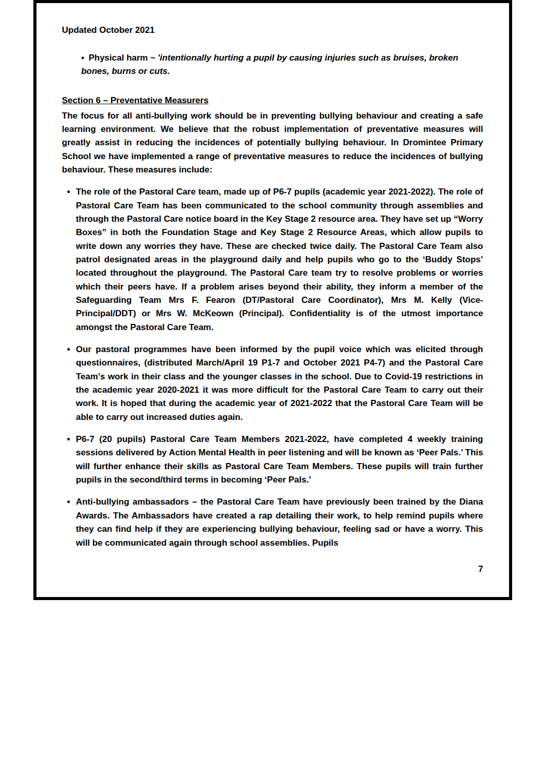Updated October 2021
▪Physical harm ~ 'intentionally hurting a pupil by causing injuries such as bruises, broken bones, burns or cuts.
Section 6 – Preventative Measurers
The focus for all anti-bullying work should be in preventing bullying behaviour and creating a safe learning environment. We believe that the robust implementation of preventative measures will greatly assist in reducing the incidences of potentially bullying behaviour. In Dromintee Primary School we have implemented a range of preventative measures to reduce the incidences of bullying behaviour. These measures include:
The role of the Pastoral Care team, made up of P6-7 pupils (academic year 2021-2022). The role of Pastoral Care Team has been communicated to the school community through assemblies and through the Pastoral Care notice board in the Key Stage 2 resource area. They have set up “Worry Boxes” in both the Foundation Stage and Key Stage 2 Resource Areas, which allow pupils to write down any worries they have. These are checked twice daily. The Pastoral Care Team also patrol designated areas in the playground daily and help pupils who go to the ‘Buddy Stops’ located throughout the playground. The Pastoral Care team try to resolve problems or worries which their peers have. If a problem arises beyond their ability, they inform a member of the Safeguarding Team Mrs F. Fearon (DT/Pastoral Care Coordinator), Mrs M. Kelly (Vice-Principal/DDT) or Mrs W. McKeown (Principal). Confidentiality is of the utmost importance amongst the Pastoral Care Team.
Our pastoral programmes have been informed by the pupil voice which was elicited through questionnaires, (distributed March/April 19 P1-7 and October 2021 P4-7) and the Pastoral Care Team’s work in their class and the younger classes in the school. Due to Covid-19 restrictions in the academic year 2020-2021 it was more difficult for the Pastoral Care Team to carry out their work. It is hoped that during the academic year of 2021-2022 that the Pastoral Care Team will be able to carry out increased duties again.
P6-7 (20 pupils) Pastoral Care Team Members 2021-2022, have completed 4 weekly training sessions delivered by Action Mental Health in peer listening and will be known as ‘Peer Pals.’ This will further enhance their skills as Pastoral Care Team Members. These pupils will train further pupils in the second/third terms in becoming ‘Peer Pals.’
Anti-bullying ambassadors – the Pastoral Care Team have previously been trained by the Diana Awards. The Ambassadors have created a rap detailing their work, to help remind pupils where they can find help if they are experiencing bullying behaviour, feeling sad or have a worry. This will be communicated again through school assemblies. Pupils
7